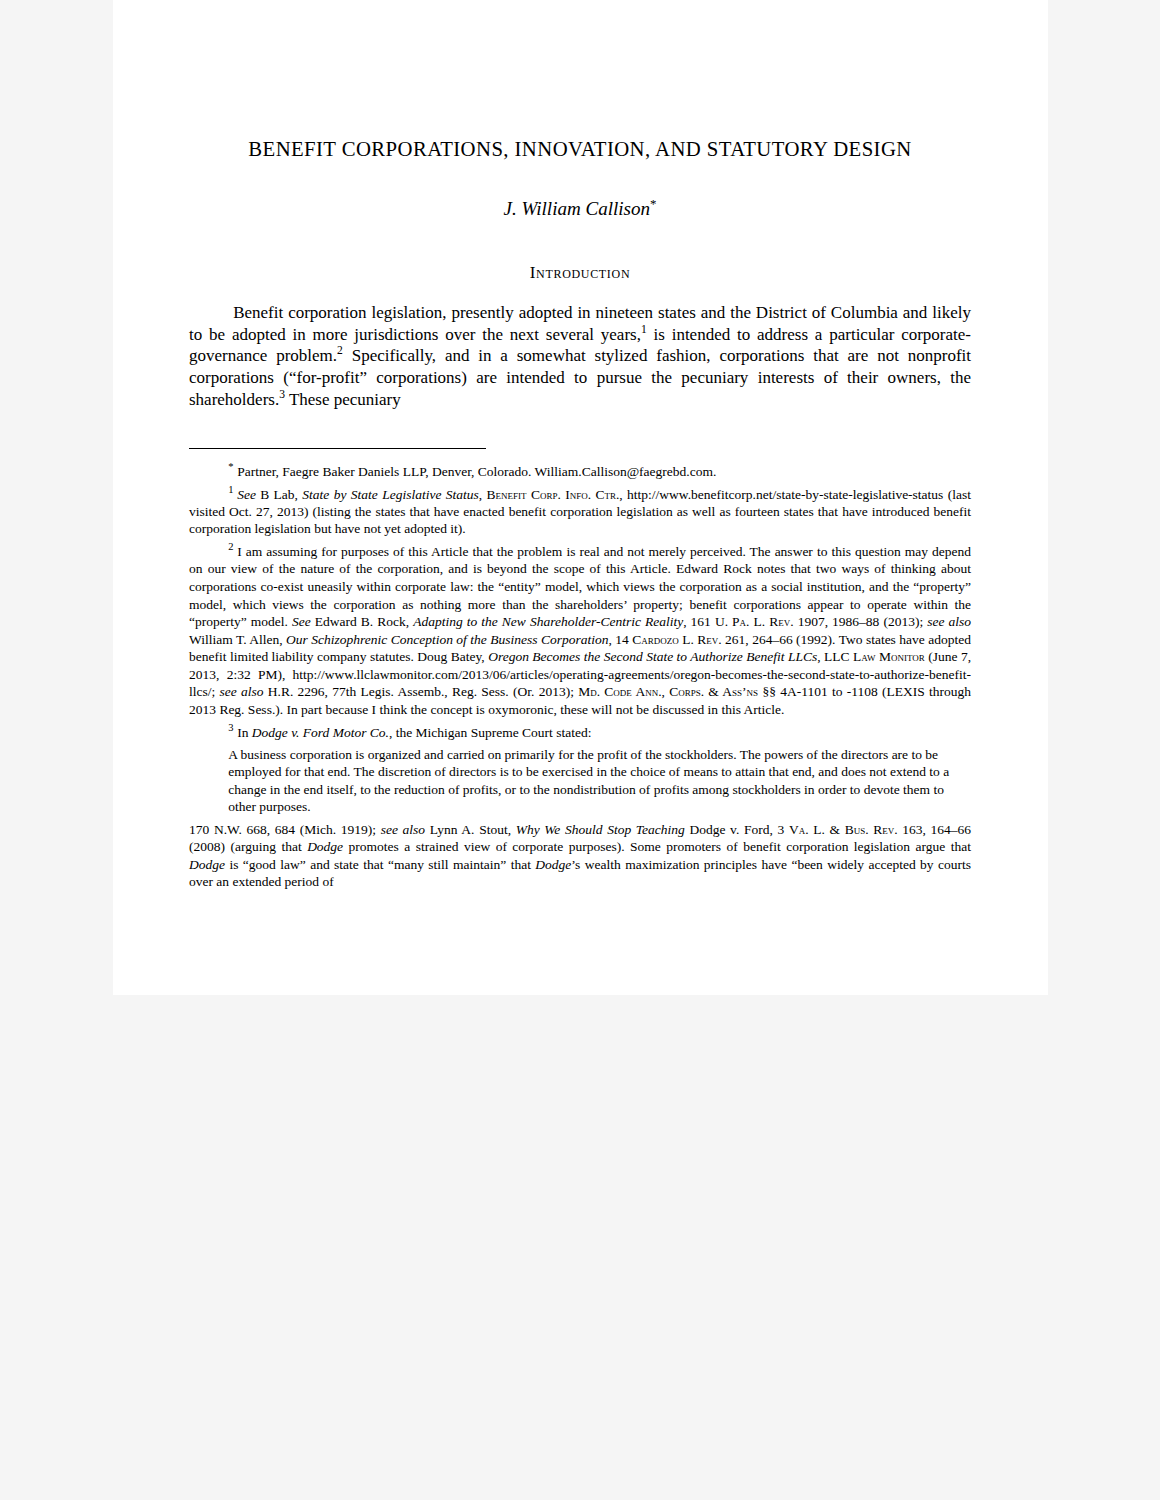Benefit Corporations, Innovation, and Statutory Design
J. William Callison*
Introduction
Benefit corporation legislation, presently adopted in nineteen states and the District of Columbia and likely to be adopted in more jurisdictions over the next several years,1 is intended to address a particular corporate-governance problem.2 Specifically, and in a somewhat stylized fashion, corporations that are not nonprofit corporations (“for-profit” corporations) are intended to pursue the pecuniary interests of their owners, the shareholders.3 These pecuniary
*Partner, Faegre Baker Daniels LLP, Denver, Colorado. William.Callison@faegrebd.com.
1 See B Lab, State by State Legislative Status, Benefit Corp. Info. Ctr., http://www.benefitcorp.net/state-by-state-legislative-status (last visited Oct. 27, 2013) (listing the states that have enacted benefit corporation legislation as well as fourteen states that have introduced benefit corporation legislation but have not yet adopted it).
2 I am assuming for purposes of this Article that the problem is real and not merely perceived. The answer to this question may depend on our view of the nature of the corporation, and is beyond the scope of this Article. Edward Rock notes that two ways of thinking about corporations co-exist uneasily within corporate law: the “entity” model, which views the corporation as a social institution, and the “property” model, which views the corporation as nothing more than the shareholders’ property; benefit corporations appear to operate within the “property” model. See Edward B. Rock, Adapting to the New Shareholder-Centric Reality, 161 U. Pa. L. Rev. 1907, 1986–88 (2013); see also William T. Allen, Our Schizophrenic Conception of the Business Corporation, 14 Cardozo L. Rev. 261, 264–66 (1992). Two states have adopted benefit limited liability company statutes. Doug Batey, Oregon Becomes the Second State to Authorize Benefit LLCs, LLC Law Monitor (June 7, 2013, 2:32 PM), http://www.llclawmonitor.com/2013/06/articles/operating-agreements/oregon-becomes-the-second-state-to-authorize-benefit-llcs/; see also H.R. 2296, 77th Legis. Assemb., Reg. Sess. (Or. 2013); Md. Code Ann., Corps. & Ass’ns §§ 4A-1101 to -1108 (LEXIS through 2013 Reg. Sess.). In part because I think the concept is oxymoronic, these will not be discussed in this Article.
3 In Dodge v. Ford Motor Co., the Michigan Supreme Court stated:
A business corporation is organized and carried on primarily for the profit of the stockholders. The powers of the directors are to be employed for that end. The discretion of directors is to be exercised in the choice of means to attain that end, and does not extend to a change in the end itself, to the reduction of profits, or to the nondistribution of profits among stockholders in order to devote them to other purposes.
170 N.W. 668, 684 (Mich. 1919); see also Lynn A. Stout, Why We Should Stop Teaching Dodge v. Ford, 3 Va. L. & Bus. Rev. 163, 164–66 (2008) (arguing that Dodge promotes a strained view of corporate purposes). Some promoters of benefit corporation legislation argue that Dodge is “good law” and state that “many still maintain” that Dodge’s wealth maximization principles have “been widely accepted by courts over an extended period of